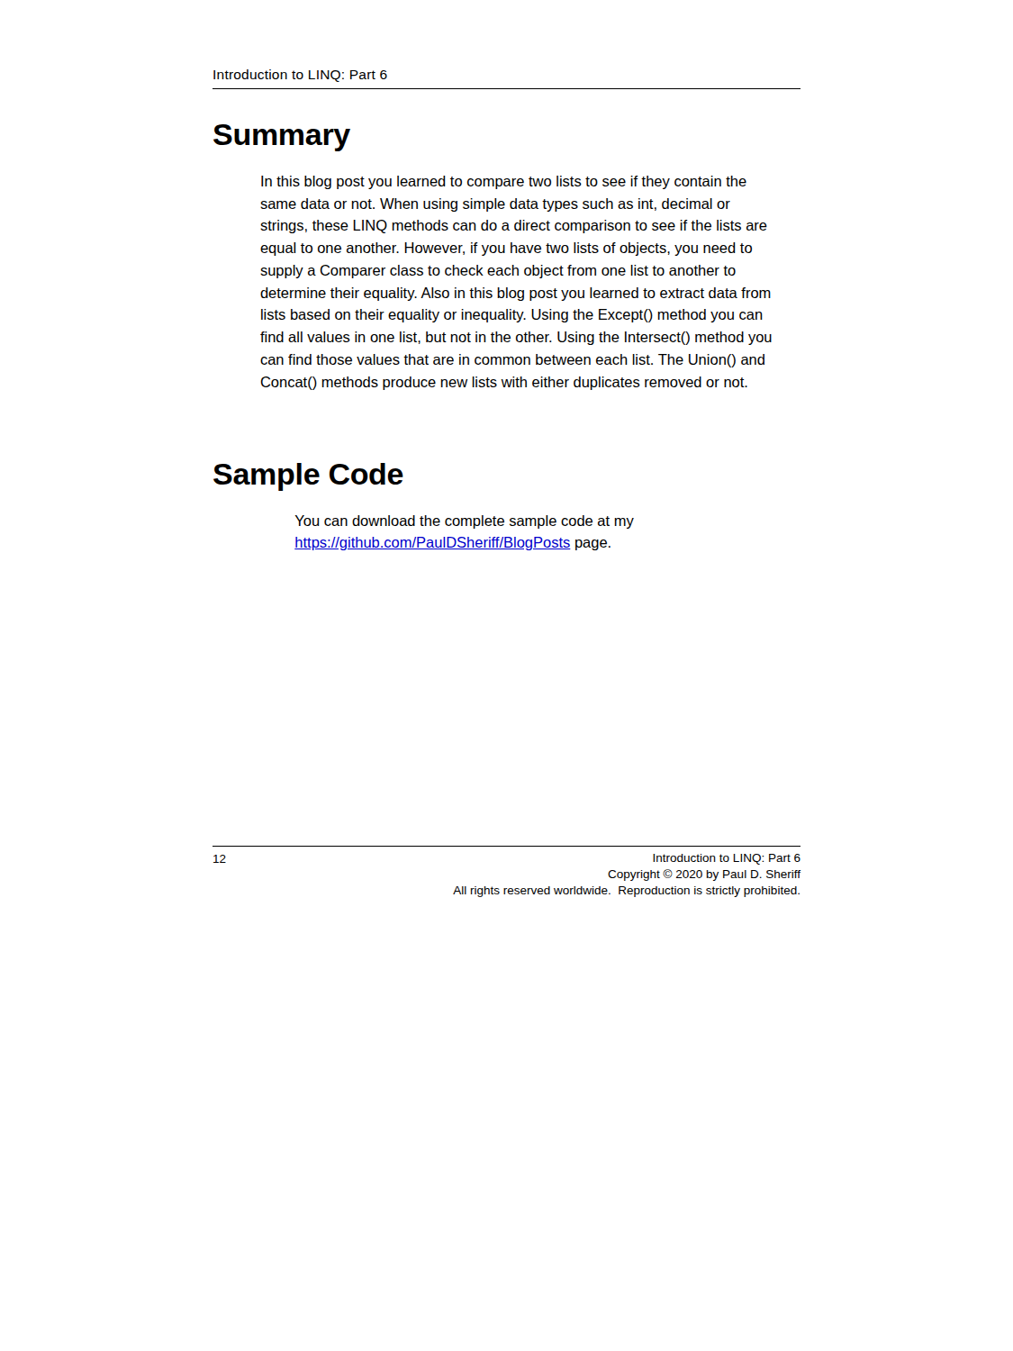Introduction to LINQ: Part 6
Summary
In this blog post you learned to compare two lists to see if they contain the same data or not. When using simple data types such as int, decimal or strings, these LINQ methods can do a direct comparison to see if the lists are equal to one another. However, if you have two lists of objects, you need to supply a Comparer class to check each object from one list to another to determine their equality. Also in this blog post you learned to extract data from lists based on their equality or inequality. Using the Except() method you can find all values in one list, but not in the other. Using the Intersect() method you can find those values that are in common between each list. The Union() and Concat() methods produce new lists with either duplicates removed or not.
Sample Code
You can download the complete sample code at my https://github.com/PaulDSheriff/BlogPosts page.
12
Introduction to LINQ: Part 6
Copyright © 2020 by Paul D. Sheriff
All rights reserved worldwide. Reproduction is strictly prohibited.